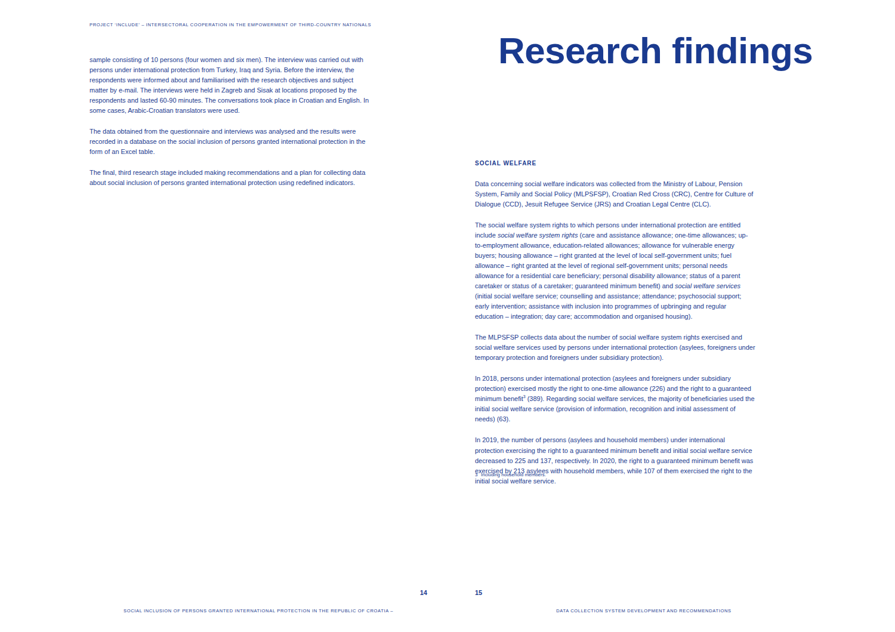Project ‘Include’ – Intersectoral cooperation in the empowerment of third-country nationals
sample consisting of 10 persons (four women and six men). The interview was carried out with persons under international protection from Turkey, Iraq and Syria. Before the interview, the respondents were informed about and familiarised with the research objectives and subject matter by e-mail. The interviews were held in Zagreb and Sisak at locations proposed by the respondents and lasted 60-90 minutes. The conversations took place in Croatian and English. In some cases, Arabic-Croatian translators were used.
The data obtained from the questionnaire and interviews was analysed and the results were recorded in a database on the social inclusion of persons granted international protection in the form of an Excel table.
The final, third research stage included making recommendations and a plan for collecting data about social inclusion of persons granted international protection using redefined indicators.
14
Social inclusion of persons granted international protection in the Republic of Croatia –
Research findings
Social welfare
Data concerning social welfare indicators was collected from the Ministry of Labour, Pension System, Family and Social Policy (MLPSFSP), Croatian Red Cross (CRC), Centre for Culture of Dialogue (CCD), Jesuit Refugee Service (JRS) and Croatian Legal Centre (CLC).
The social welfare system rights to which persons under international protection are entitled include social welfare system rights (care and assistance allowance; one-time allowances; up-to-employment allowance, education-related allowances; allowance for vulnerable energy buyers; housing allowance – right granted at the level of local self-government units; fuel allowance – right granted at the level of regional self-government units; personal needs allowance for a residential care beneficiary; personal disability allowance; status of a parent caretaker or status of a caretaker; guaranteed minimum benefit) and social welfare services (initial social welfare service; counselling and assistance; attendance; psychosocial support; early intervention; assistance with inclusion into programmes of upbringing and regular education – integration; day care; accommodation and organised housing).
The MLPSFSP collects data about the number of social welfare system rights exercised and social welfare services used by persons under international protection (asylees, foreigners under temporary protection and foreigners under subsidiary protection).
In 2018, persons under international protection (asylees and foreigners under subsidiary protection) exercised mostly the right to one-time allowance (226) and the right to a guaranteed minimum benefit3 (389). Regarding social welfare services, the majority of beneficiaries used the initial social welfare service (provision of information, recognition and initial assessment of needs) (63).
In 2019, the number of persons (asylees and household members) under international protection exercising the right to a guaranteed minimum benefit and initial social welfare service decreased to 225 and 137, respectively. In 2020, the right to a guaranteed minimum benefit was exercised by 213 asylees with household members, while 107 of them exercised the right to the initial social welfare service.
3 Including household members.
15
Data collection system development and recommendations